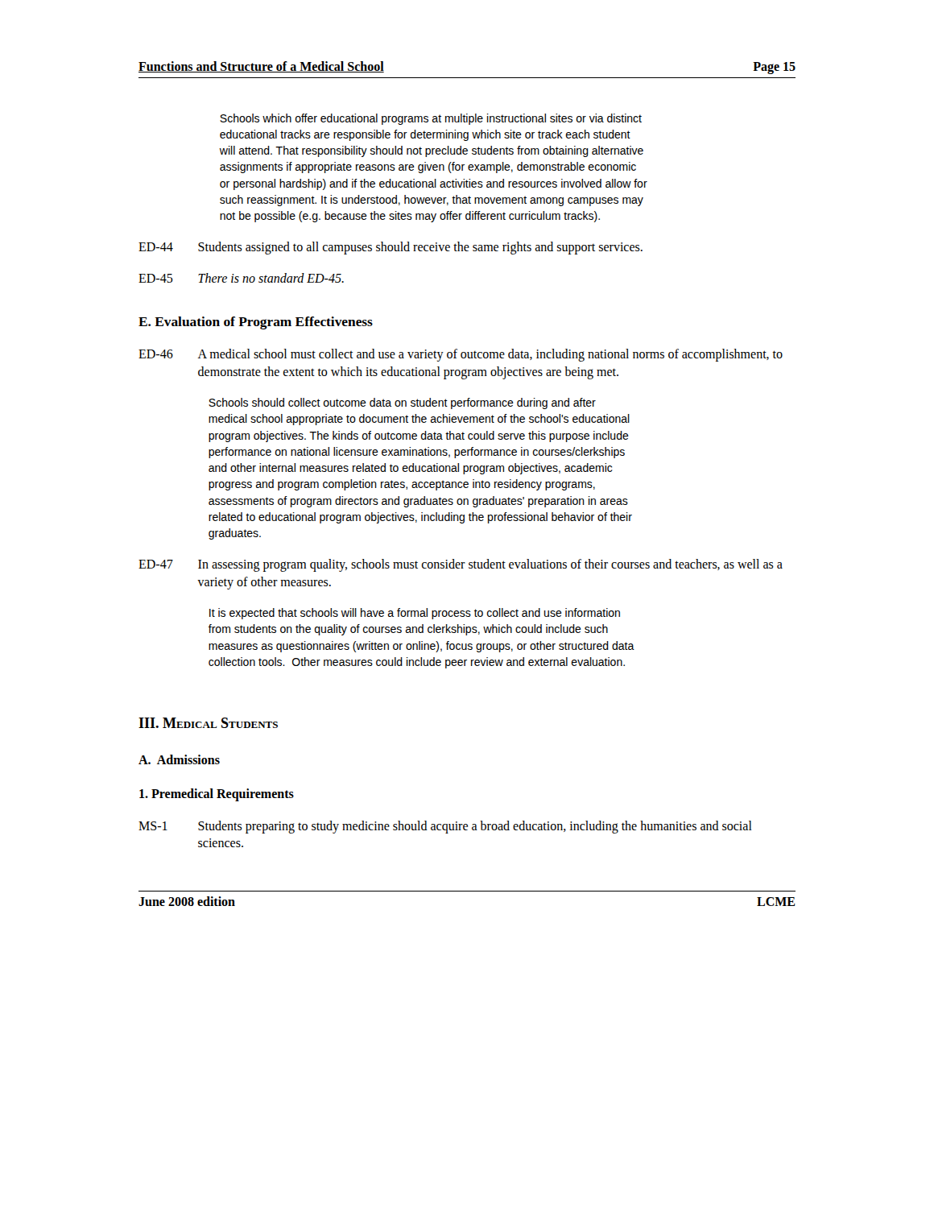Functions and Structure of a Medical School Page 15
Schools which offer educational programs at multiple instructional sites or via distinct educational tracks are responsible for determining which site or track each student will attend. That responsibility should not preclude students from obtaining alternative assignments if appropriate reasons are given (for example, demonstrable economic or personal hardship) and if the educational activities and resources involved allow for such reassignment. It is understood, however, that movement among campuses may not be possible (e.g. because the sites may offer different curriculum tracks).
ED-44 Students assigned to all campuses should receive the same rights and support services.
ED-45 There is no standard ED-45.
E. Evaluation of Program Effectiveness
ED-46 A medical school must collect and use a variety of outcome data, including national norms of accomplishment, to demonstrate the extent to which its educational program objectives are being met.
Schools should collect outcome data on student performance during and after medical school appropriate to document the achievement of the school's educational program objectives. The kinds of outcome data that could serve this purpose include performance on national licensure examinations, performance in courses/clerkships and other internal measures related to educational program objectives, academic progress and program completion rates, acceptance into residency programs, assessments of program directors and graduates on graduates' preparation in areas related to educational program objectives, including the professional behavior of their graduates.
ED-47 In assessing program quality, schools must consider student evaluations of their courses and teachers, as well as a variety of other measures.
It is expected that schools will have a formal process to collect and use information from students on the quality of courses and clerkships, which could include such measures as questionnaires (written or online), focus groups, or other structured data collection tools. Other measures could include peer review and external evaluation.
III. Medical Students
A. Admissions
1. Premedical Requirements
MS-1 Students preparing to study medicine should acquire a broad education, including the humanities and social sciences.
June 2008 edition LCME